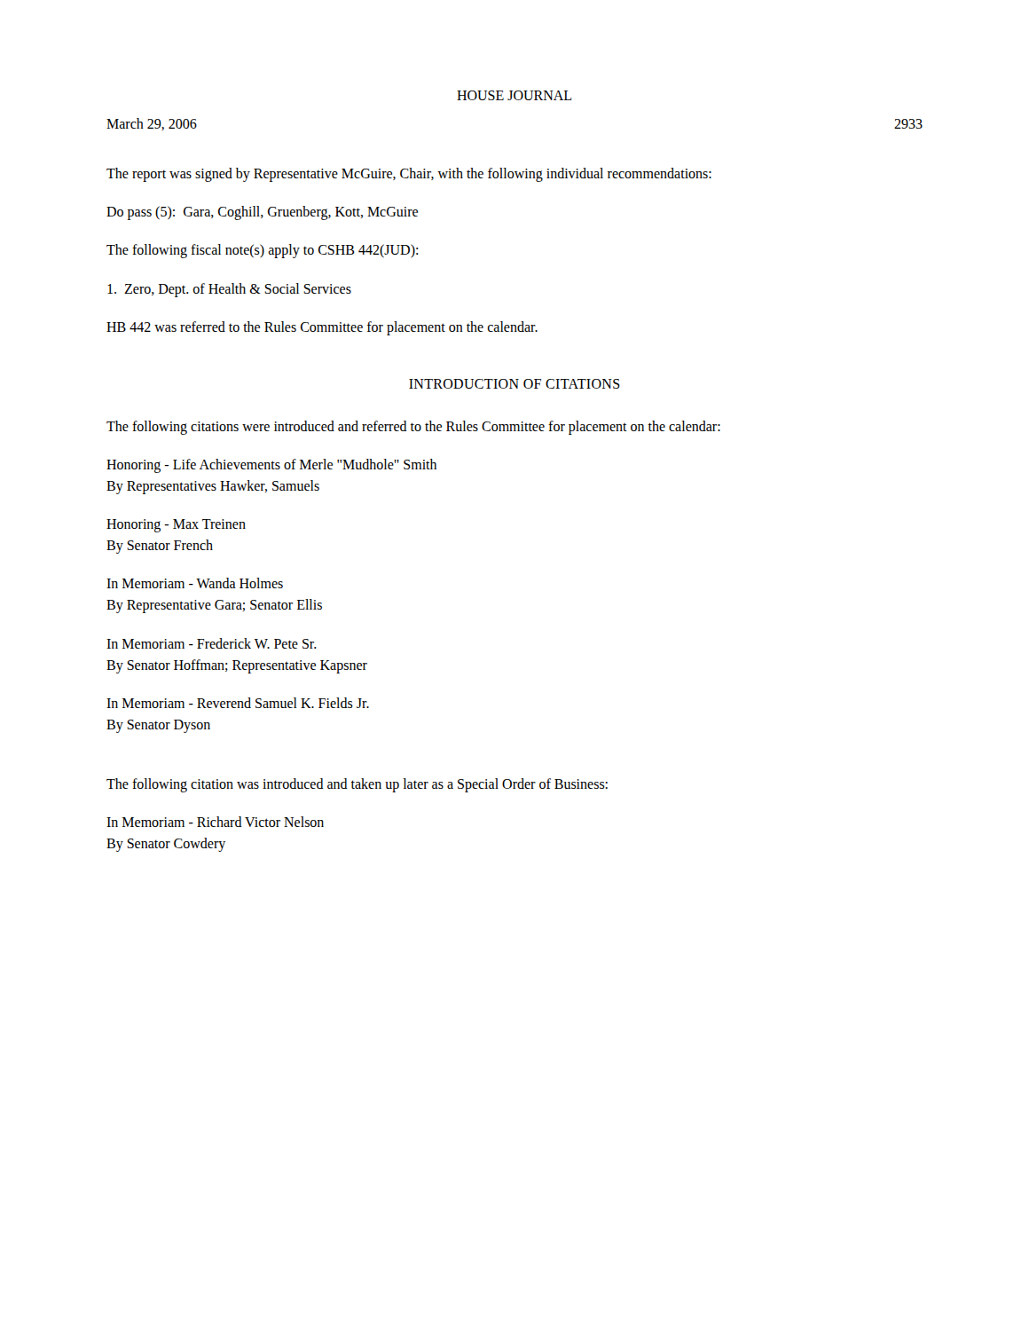HOUSE JOURNAL
March 29, 2006 2933
The report was signed by Representative McGuire, Chair, with the following individual recommendations:
Do pass (5): Gara, Coghill, Gruenberg, Kott, McGuire
The following fiscal note(s) apply to CSHB 442(JUD):
1. Zero, Dept. of Health & Social Services
HB 442 was referred to the Rules Committee for placement on the calendar.
INTRODUCTION OF CITATIONS
The following citations were introduced and referred to the Rules Committee for placement on the calendar:
Honoring - Life Achievements of Merle "Mudhole" Smith
By Representatives Hawker, Samuels
Honoring - Max Treinen
By Senator French
In Memoriam - Wanda Holmes
By Representative Gara; Senator Ellis
In Memoriam - Frederick W. Pete Sr.
By Senator Hoffman; Representative Kapsner
In Memoriam - Reverend Samuel K. Fields Jr.
By Senator Dyson
The following citation was introduced and taken up later as a Special Order of Business:
In Memoriam - Richard Victor Nelson
By Senator Cowdery